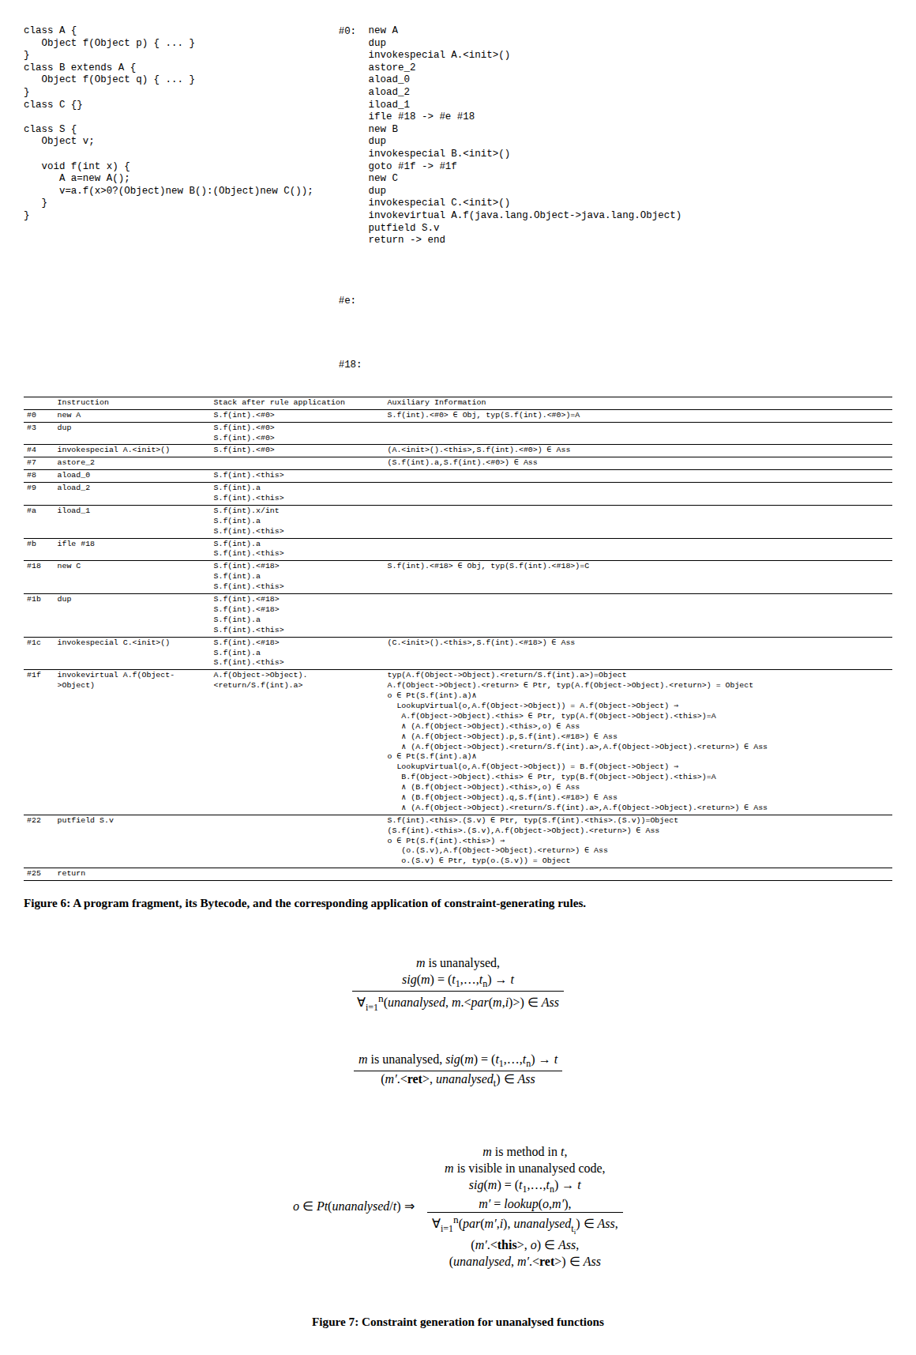class A { Object f(Object p) { ... } } class B extends A { Object f(Object q) { ... } } class C {} class S { Object v; void f(int x) { A a=new A(); v=a.f(x>0?(Object)new B():(Object)new C()); } }
#0: #e: #18:
new A dup invokespecial A.<init>() astore_2 aload_0 aload_2 iload_1 ifle #18 -> #e #18 new B dup invokespecial B.<init>() goto #1f -> #1f new C dup invokespecial C.<init>() invokevirtual A.f(java.lang.Object->java.lang.Object) putfield S.v return -> end
| | Instruction | Stack after rule application | Auxiliary Information |
| --- | --- | --- | --- |
| #0 | new A | S.f(int).<#0> | S.f(int).<#0> ∈ Obj, typ(S.f(int).<#0>)=A |
| #3 | dup | S.f(int).<#0> S.f(int).<#0> | |
| #4 | invokespecial A.<init>() | S.f(int).<#0> | (A.<init>().<this>,S.f(int).<#0>) ∈ Ass |
| #7 | astore_2 | | (S.f(int).a,S.f(int).<#0>) ∈ Ass |
| #8 | aload_0 | S.f(int).<this> | |
| #9 | aload_2 | S.f(int).a S.f(int).<this> | |
| #a | iload_1 | S.f(int).x/int S.f(int).a S.f(int).<this> | |
| #b | ifle #18 | S.f(int).a S.f(int).<this> | |
| #18 | new C | S.f(int).<#18> S.f(int).a S.f(int).<this> | S.f(int).<#18> ∈ Obj, typ(S.f(int).<#18>)=C |
| #1b | dup | S.f(int).<#18> S.f(int).<#18> S.f(int).a S.f(int).<this> | |
| #1c | invokespecial C.<init>() | S.f(int).<#18> S.f(int).a S.f(int).<this> | (C.<init>().<this>,S.f(int).<#18>) ∈ Ass |
| #1f | invokevirtual A.f(Object->Object) | A.f(Object->Object).<return/S.f(int).a> | typ(A.f(Object->Object).<return/S.f(int).a>)=Object A.f(Object->Object).<return> ∈ Ptr, typ(A.f(Object->Object).<return>) = Object o ∈ Pt(S.f(int).a)∧ LookupVirtual(o,A.f(Object->Object)) = A.f(Object->Object) ⇒ A.f(Object->Object).<this> ∈ Ptr, typ(A.f(Object->Object).<this>)=A ∧ (A.f(Object->Object).<this>,o) ∈ Ass ∧ (A.f(Object->Object).p,S.f(int).<#18>) ∈ Ass ∧ (A.f(Object->Object).<return/S.f(int).a>,A.f(Object->Object).<return>) ∈ Ass o ∈ Pt(S.f(int).a)∧ LookupVirtual(o,A.f(Object->Object)) = B.f(Object->Object) ⇒ B.f(Object->Object).<this> ∈ Ptr, typ(B.f(Object->Object).<this>)=A ∧ (B.f(Object->Object).<this>,o) ∈ Ass ∧ (B.f(Object->Object).q,S.f(int).<#18>) ∈ Ass ∧ (A.f(Object->Object).<return/S.f(int).a>,A.f(Object->Object).<return>) ∈ Ass |
| #22 | putfield S.v | | S.f(int).<this>.(S.v) ∈ Ptr, typ(S.f(int).<this>.(S.v))=Object (S.f(int).<this>.(S.v),A.f(Object->Object).<return>) ∈ Ass o ∈ Pt(S.f(int).<this>) ⇒ (o.(S.v),A.f(Object->Object).<return>) ∈ Ass o.(S.v) ∈ Ptr, typ(o.(S.v)) = Object |
| #25 | return | | |
Figure 6: A program fragment, its Bytecode, and the corresponding application of constraint-generating rules.
m is unanalysed,
sig(m) = (t1,…,tn) → t ∀i=1n(unanalysed, m.<par(m,i)>) ∈ Ass
m is unanalysed, sig(m) = (t1,…,tn) → t (m′.<ret>, unanalysedt) ∈ Ass
o ∈ Pt(unanalysed/t) ⇒
m is method in t,
m is visible in unanalysed code,
sig(m) = (t1,…,tn) → t
m′ = lookup(o,m′), ∀i=1n(par(m′,i), unanalysedti) ∈ Ass,
(m′.<this>, o) ∈ Ass,
(unanalysed, m′.<ret>) ∈ Ass
Figure 7: Constraint generation for unanalysed functions